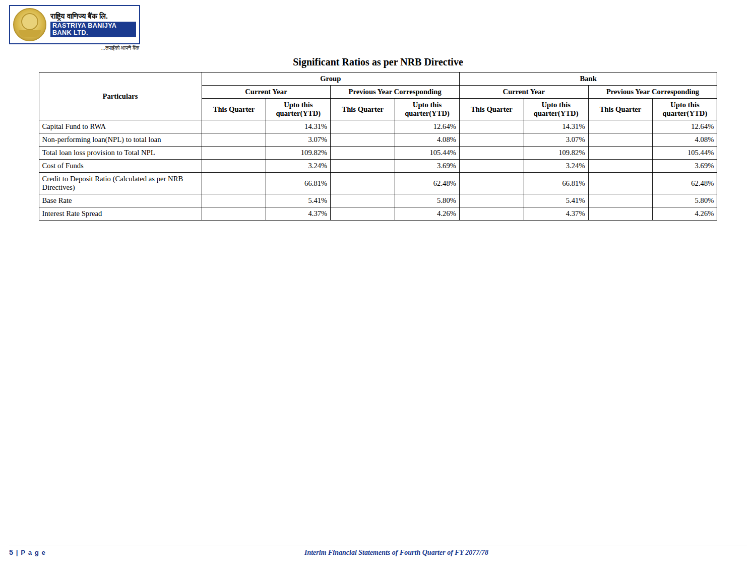राष्ट्रिय वाणिज्य बैंक लि.
RASTRIYA BANIJYA BANK LTD.
...तपाईंको आफ्नै बैंक
Significant Ratios as per NRB Directive
| Particulars | Group | Bank |
| --- | --- | --- |
| Current Year | Previous Year Corresponding | Current Year | Previous Year Corresponding |
| This Quarter | Upto this quarter(YTD) | This Quarter | Upto this quarter(YTD) | This Quarter | Upto this quarter(YTD) | This Quarter | Upto this quarter(YTD) |
| Capital Fund to RWA | | 14.31% | | 12.64% | | 14.31% | | 12.64% |
| Non-performing loan(NPL) to total loan | | 3.07% | | 4.08% | | 3.07% | | 4.08% |
| Total loan loss provision to Total NPL | | 109.82% | | 105.44% | | 109.82% | | 105.44% |
| Cost of Funds | | 3.24% | | 3.69% | | 3.24% | | 3.69% |
| Credit to Deposit Ratio (Calculated as per NRB Directives) | | 66.81% | | 62.48% | | 66.81% | | 62.48% |
| Base Rate | | 5.41% | | 5.80% | | 5.41% | | 5.80% |
| Interest Rate Spread | | 4.37% | | 4.26% | | 4.37% | | 4.26% |
5 | P a g e
Interim Financial Statements of Fourth Quarter of FY 2077/78